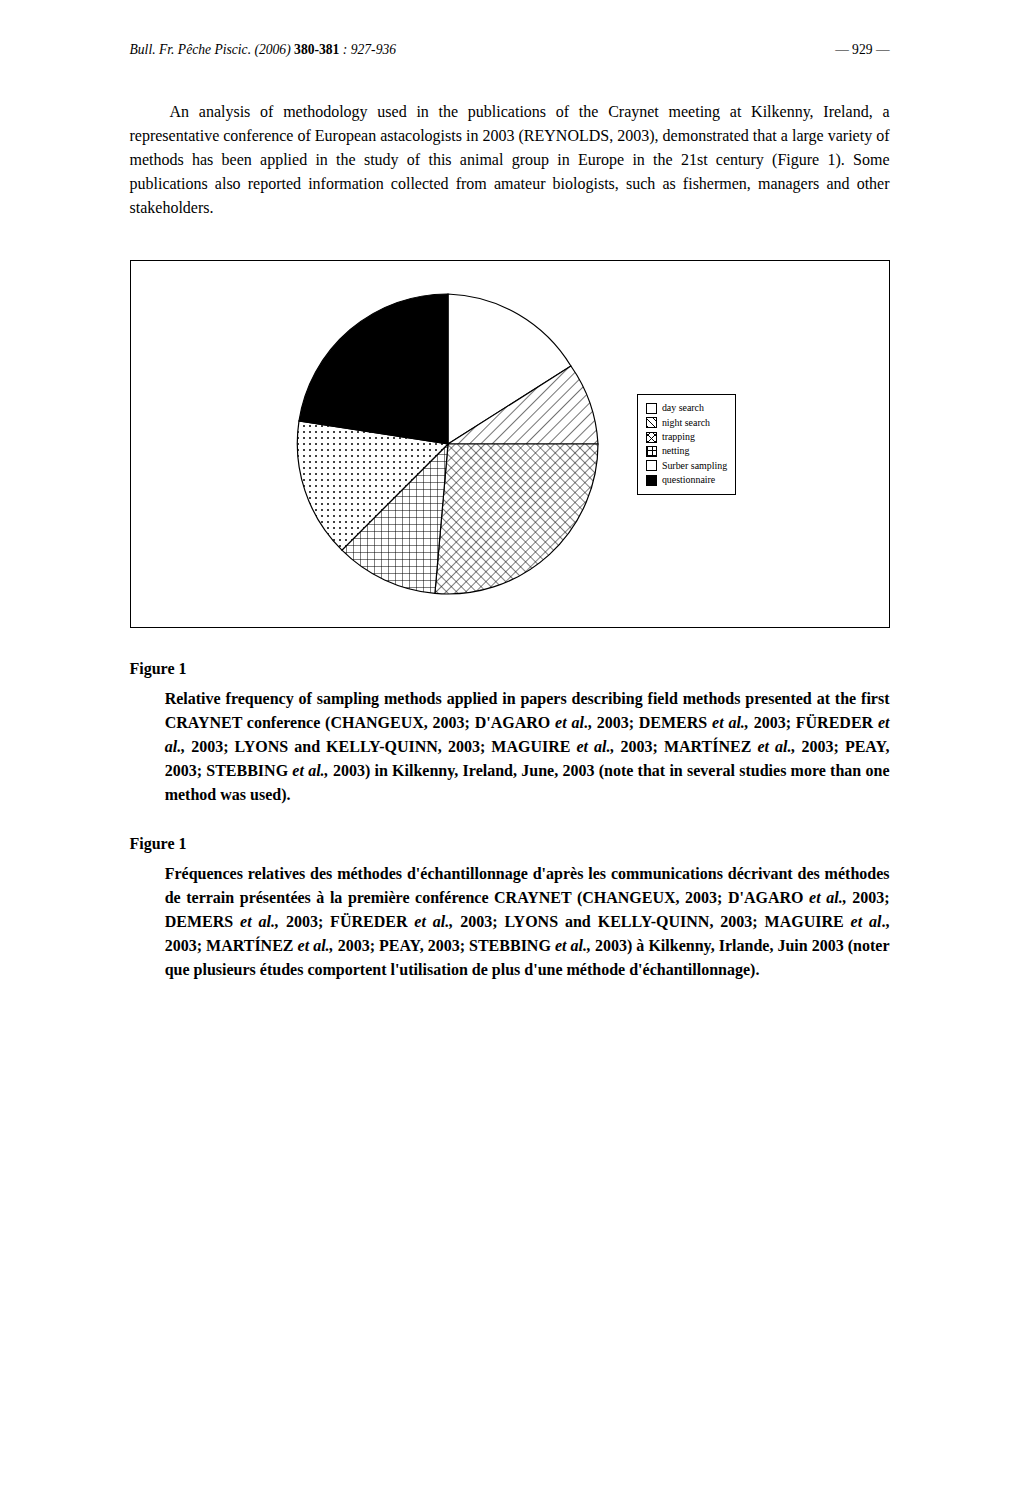— 929 — Bull. Fr. Pêche Piscic. (2006) 380-381 : 927-936
An analysis of methodology used in the publications of the Craynet meeting at Kilkenny, Ireland, a representative conference of European astacologists in 2003 (REYNOLDS, 2003), demonstrated that a large variety of methods has been applied in the study of this animal group in Europe in the 21st century (Figure 1). Some publications also reported information collected from amateur biologists, such as fishermen, managers and other stakeholders.
day search
night search
trapping
netting
Surber sampling
questionnaire
Figure 1
Relative frequency of sampling methods applied in papers describing field methods presented at the first CRAYNET conference (CHANGEUX, 2003; D'AGARO et al., 2003; DEMERS et al., 2003; FÜREDER et al., 2003; LYONS and KELLY-QUINN, 2003; MAGUIRE et al., 2003; MARTÍNEZ et al., 2003; PEAY, 2003; STEBBING et al., 2003) in Kilkenny, Ireland, June, 2003 (note that in several studies more than one method was used).
Figure 1
Fréquences relatives des méthodes d'échantillonnage d'après les communications décrivant des méthodes de terrain présentées à la première conférence CRAYNET (CHANGEUX, 2003; D'AGARO et al., 2003; DEMERS et al., 2003; FÜREDER et al., 2003; LYONS and KELLY-QUINN, 2003; MAGUIRE et al., 2003; MARTÍNEZ et al., 2003; PEAY, 2003; STEBBING et al., 2003) à Kilkenny, Irlande, Juin 2003 (noter que plusieurs études comportent l'utilisation de plus d'une méthode d'échantillonnage).